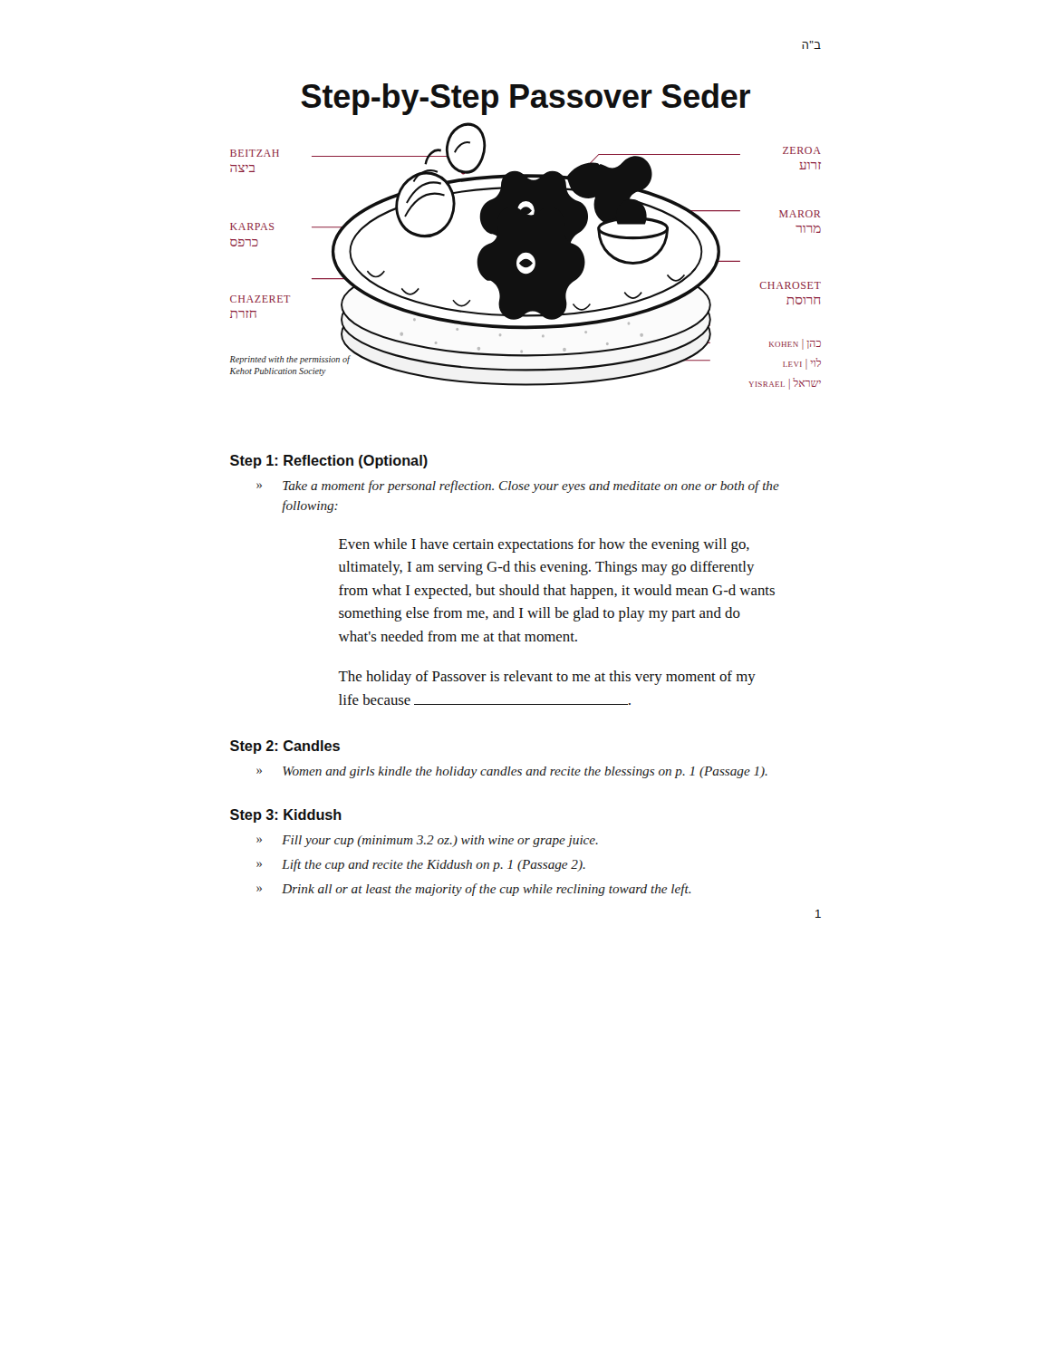ב"ה
Step-by-Step Passover Seder
Beitzah ביצה
Karpas כרפס
Chazeret חזרת
Zeroa זרוע
Maror מרור
Charoset חרוסת
Kohen | כהן
Levi | לוי
Yisrael | ישראל
Reprinted with the permission of Kehot Publication Society
Step 1: Reflection (Optional)
Take a moment for personal reflection. Close your eyes and meditate on one or both of the following:
Even while I have certain expectations for how the evening will go, ultimately, I am serving G-d this evening. Things may go differently from what I expected, but should that happen, it would mean G-d wants something else from me, and I will be glad to play my part and do what's needed from me at that moment.
The holiday of Passover is relevant to me at this very moment of my life because .
Step 2: Candles
Women and girls kindle the holiday candles and recite the blessings on p. 1 (Passage 1).
Step 3: Kiddush
Fill your cup (minimum 3.2 oz.) with wine or grape juice.
Lift the cup and recite the Kiddush on p. 1 (Passage 2).
Drink all or at least the majority of the cup while reclining toward the left.
1